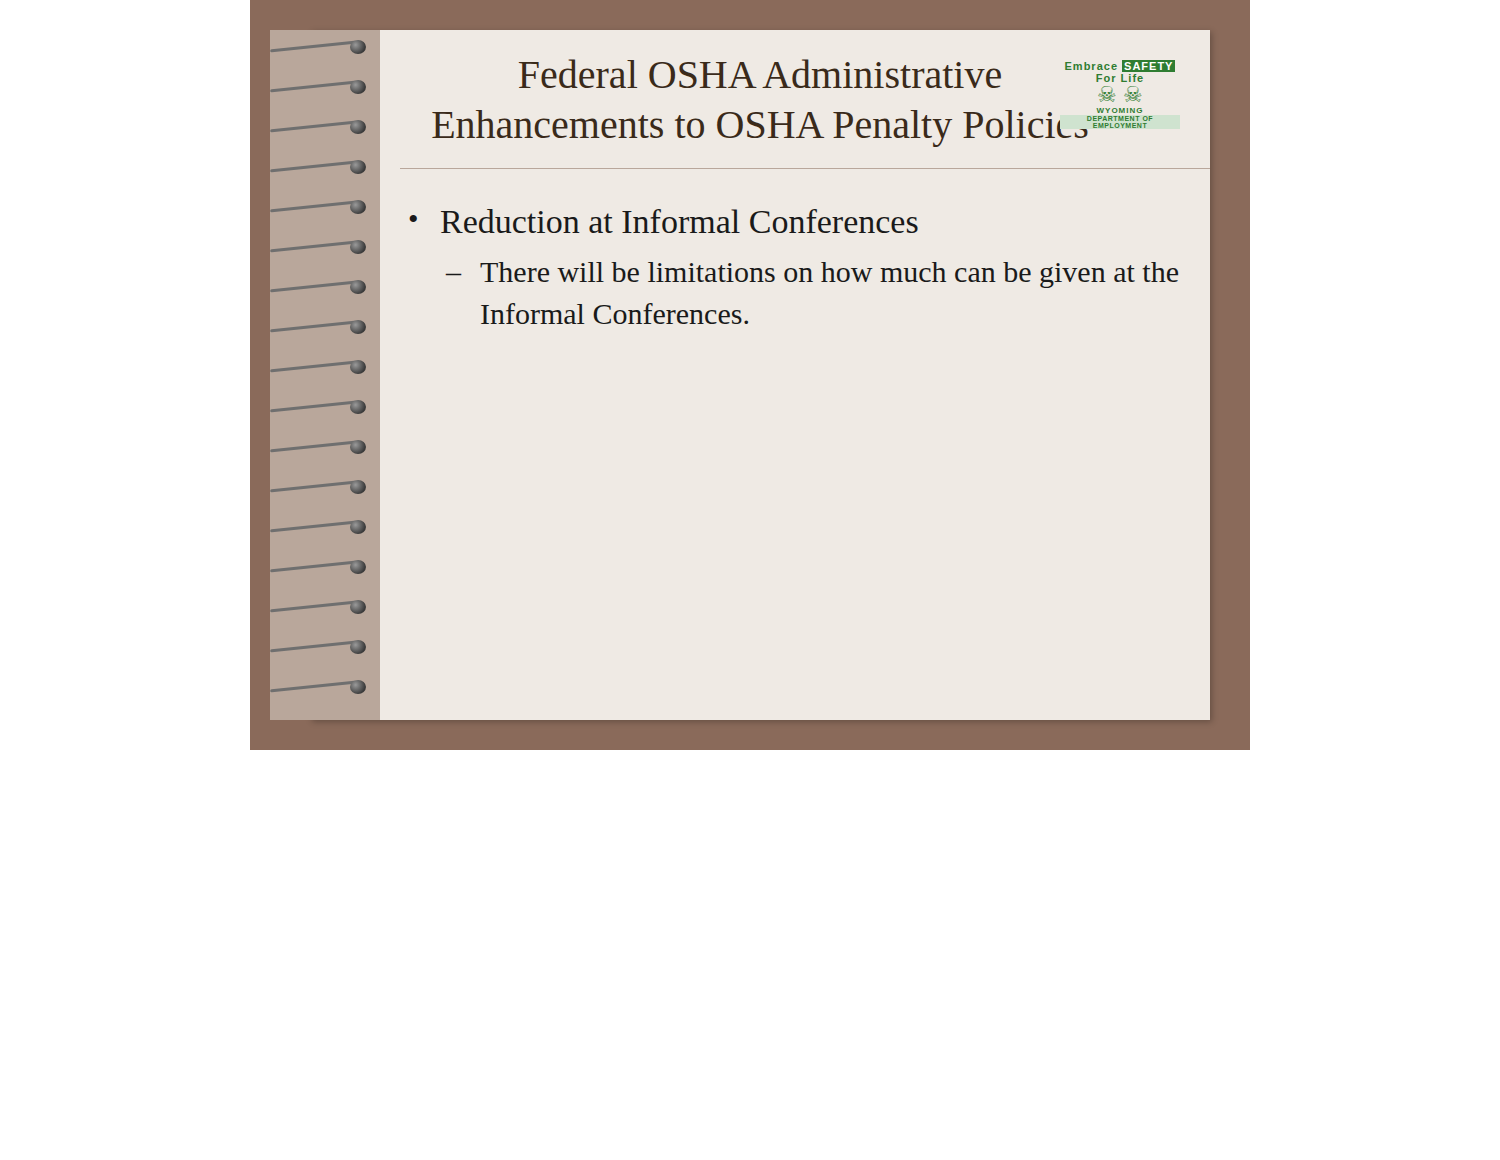Embrace SAFETY For Life
☠ ☠
WYOMING
DEPARTMENT OF EMPLOYMENT
Federal OSHA Administrative
Enhancements to OSHA Penalty Policies
Reduction at Informal Conferences
There will be limitations on how much can be given at the Informal Conferences.